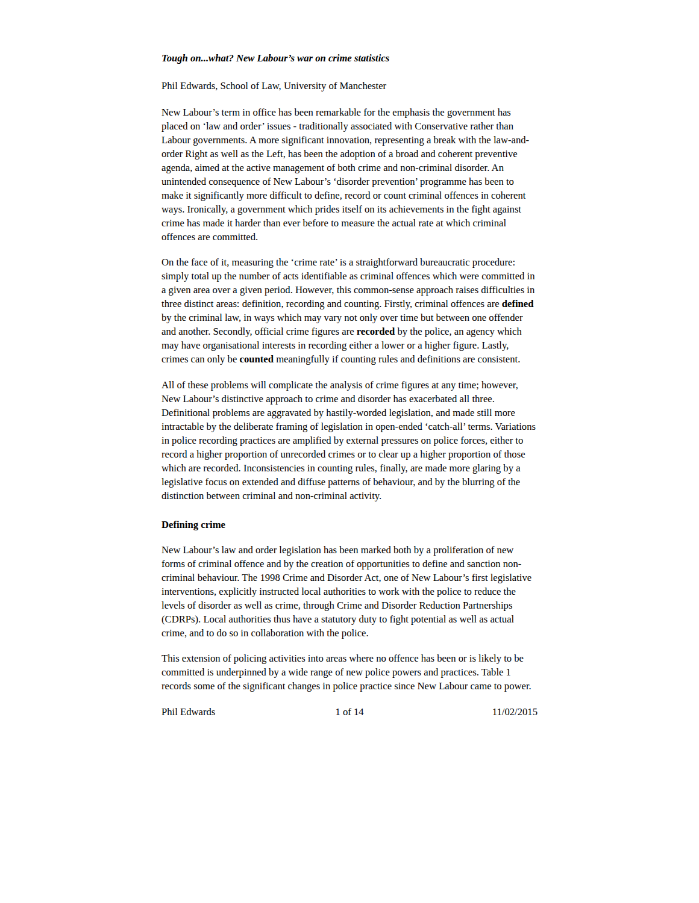Tough on...what? New Labour’s war on crime statistics
Phil Edwards, School of Law, University of Manchester
New Labour’s term in office has been remarkable for the emphasis the government has placed on ‘law and order’ issues - traditionally associated with Conservative rather than Labour governments. A more significant innovation, representing a break with the law-and-order Right as well as the Left, has been the adoption of a broad and coherent preventive agenda, aimed at the active management of both crime and non-criminal disorder. An unintended consequence of New Labour’s ‘disorder prevention’ programme has been to make it significantly more difficult to define, record or count criminal offences in coherent ways. Ironically, a government which prides itself on its achievements in the fight against crime has made it harder than ever before to measure the actual rate at which criminal offences are committed.
On the face of it, measuring the ‘crime rate’ is a straightforward bureaucratic procedure: simply total up the number of acts identifiable as criminal offences which were committed in a given area over a given period. However, this common-sense approach raises difficulties in three distinct areas: definition, recording and counting. Firstly, criminal offences are defined by the criminal law, in ways which may vary not only over time but between one offender and another. Secondly, official crime figures are recorded by the police, an agency which may have organisational interests in recording either a lower or a higher figure. Lastly, crimes can only be counted meaningfully if counting rules and definitions are consistent.
All of these problems will complicate the analysis of crime figures at any time; however, New Labour’s distinctive approach to crime and disorder has exacerbated all three. Definitional problems are aggravated by hastily-worded legislation, and made still more intractable by the deliberate framing of legislation in open-ended ‘catch-all’ terms. Variations in police recording practices are amplified by external pressures on police forces, either to record a higher proportion of unrecorded crimes or to clear up a higher proportion of those which are recorded. Inconsistencies in counting rules, finally, are made more glaring by a legislative focus on extended and diffuse patterns of behaviour, and by the blurring of the distinction between criminal and non-criminal activity.
Defining crime
New Labour’s law and order legislation has been marked both by a proliferation of new forms of criminal offence and by the creation of opportunities to define and sanction non-criminal behaviour. The 1998 Crime and Disorder Act, one of New Labour’s first legislative interventions, explicitly instructed local authorities to work with the police to reduce the levels of disorder as well as crime, through Crime and Disorder Reduction Partnerships (CDRPs). Local authorities thus have a statutory duty to fight potential as well as actual crime, and to do so in collaboration with the police.
This extension of policing activities into areas where no offence has been or is likely to be committed is underpinned by a wide range of new police powers and practices. Table 1 records some of the significant changes in police practice since New Labour came to power.
Phil Edwards
1 of 14
11/02/2015